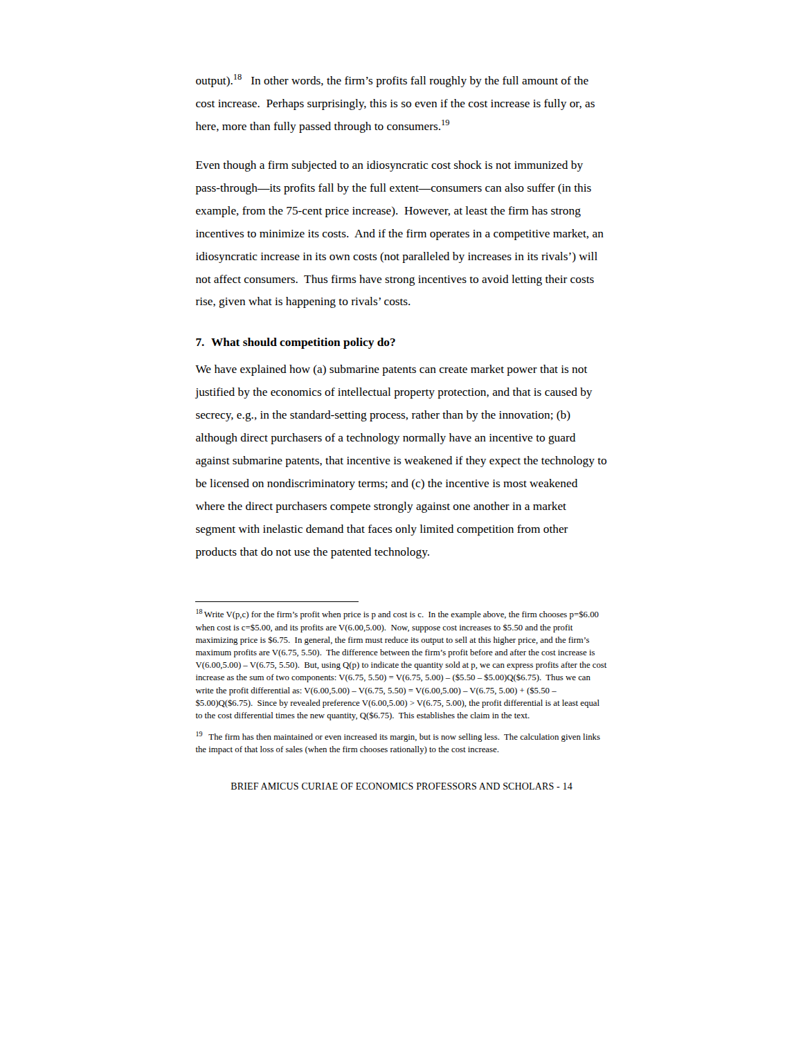output).18 In other words, the firm’s profits fall roughly by the full amount of the cost increase. Perhaps surprisingly, this is so even if the cost increase is fully or, as here, more than fully passed through to consumers.19
Even though a firm subjected to an idiosyncratic cost shock is not immunized by pass-through—its profits fall by the full extent—consumers can also suffer (in this example, from the 75-cent price increase). However, at least the firm has strong incentives to minimize its costs. And if the firm operates in a competitive market, an idiosyncratic increase in its own costs (not paralleled by increases in its rivals’) will not affect consumers. Thus firms have strong incentives to avoid letting their costs rise, given what is happening to rivals’ costs.
7. What should competition policy do?
We have explained how (a) submarine patents can create market power that is not justified by the economics of intellectual property protection, and that is caused by secrecy, e.g., in the standard-setting process, rather than by the innovation; (b) although direct purchasers of a technology normally have an incentive to guard against submarine patents, that incentive is weakened if they expect the technology to be licensed on nondiscriminatory terms; and (c) the incentive is most weakened where the direct purchasers compete strongly against one another in a market segment with inelastic demand that faces only limited competition from other products that do not use the patented technology.
18 Write V(p,c) for the firm’s profit when price is p and cost is c. In the example above, the firm chooses p=$6.00 when cost is c=$5.00, and its profits are V(6.00,5.00). Now, suppose cost increases to $5.50 and the profit maximizing price is $6.75. In general, the firm must reduce its output to sell at this higher price, and the firm’s maximum profits are V(6.75, 5.50). The difference between the firm’s profit before and after the cost increase is V(6.00,5.00) – V(6.75, 5.50). But, using Q(p) to indicate the quantity sold at p, we can express profits after the cost increase as the sum of two components: V(6.75, 5.50) = V(6.75, 5.00) – ($5.50 – $5.00)Q($6.75). Thus we can write the profit differential as: V(6.00,5.00) – V(6.75, 5.50) = V(6.00,5.00) – V(6.75, 5.00) + ($5.50 – $5.00)Q($6.75). Since by revealed preference V(6.00,5.00) > V(6.75, 5.00), the profit differential is at least equal to the cost differential times the new quantity, Q($6.75). This establishes the claim in the text.
19 The firm has then maintained or even increased its margin, but is now selling less. The calculation given links the impact of that loss of sales (when the firm chooses rationally) to the cost increase.
BRIEF AMICUS CURIAE OF ECONOMICS PROFESSORS AND SCHOLARS - 14